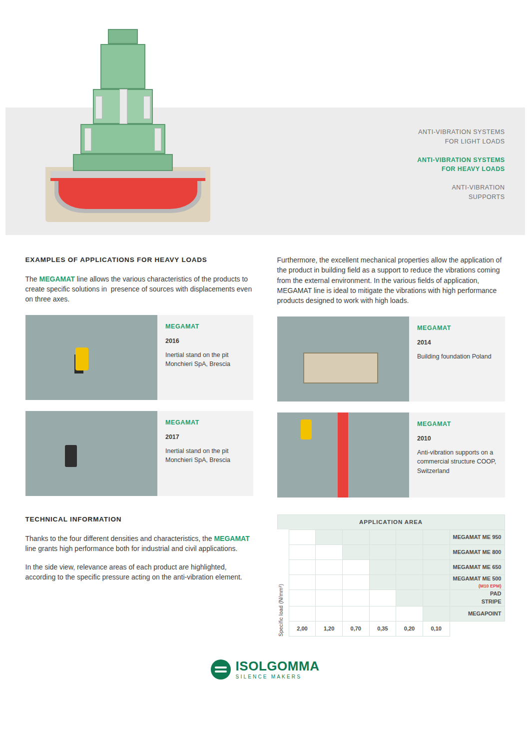ANTI-VIBRATION SYSTEMS
FOR LIGHT LOADS
ANTI-VIBRATION SYSTEMS
FOR HEAVY LOADS
ANTI-VIBRATION
SUPPORTS
Examples of applications for heavy loads
The MEGAMAT line allows the various characteristics of the products to create specific solutions in presence of sources with displacements even on three axes.
MEGAMAT
2016
Inertial stand on the pit Monchieri SpA, Brescia
MEGAMAT
2017
Inertial stand on the pit Monchieri SpA, Brescia
Furthermore, the excellent mechanical properties allow the application of the product in building field as a support to reduce the vibrations coming from the external environment. In the various fields of application, MEGAMAT line is ideal to mitigate the vibrations with high performance products designed to work with high loads.
MEGAMAT
2014
Building foundation Poland
MEGAMAT
2010
Anti-vibration supports on a commercial structure COOP, Switzerland
Technical information
Thanks to the four different densities and characteristics, the MEGAMAT line grants high performance both for industrial and civil applications.
In the side view, relevance areas of each product are highlighted, according to the specific pressure acting on the anti-vibration element.
APPLICATION AREA
Specific load (N/mm²)
| | | | | | | MEGAMAT ME 950 |
| | | | | | | MEGAMAT ME 800 |
| | | | | | | MEGAMAT ME 650 |
| | | | | | | MEGAMAT ME 500 (M10 EPM) |
| | | | | | | PAD STRIPE |
| | | | | | | MEGAPOINT |
| 2,00 | 1,20 | 0,70 | 0,35 | 0,20 | 0,10 | |
ISOLGOMMA
SILENCE MAKERS